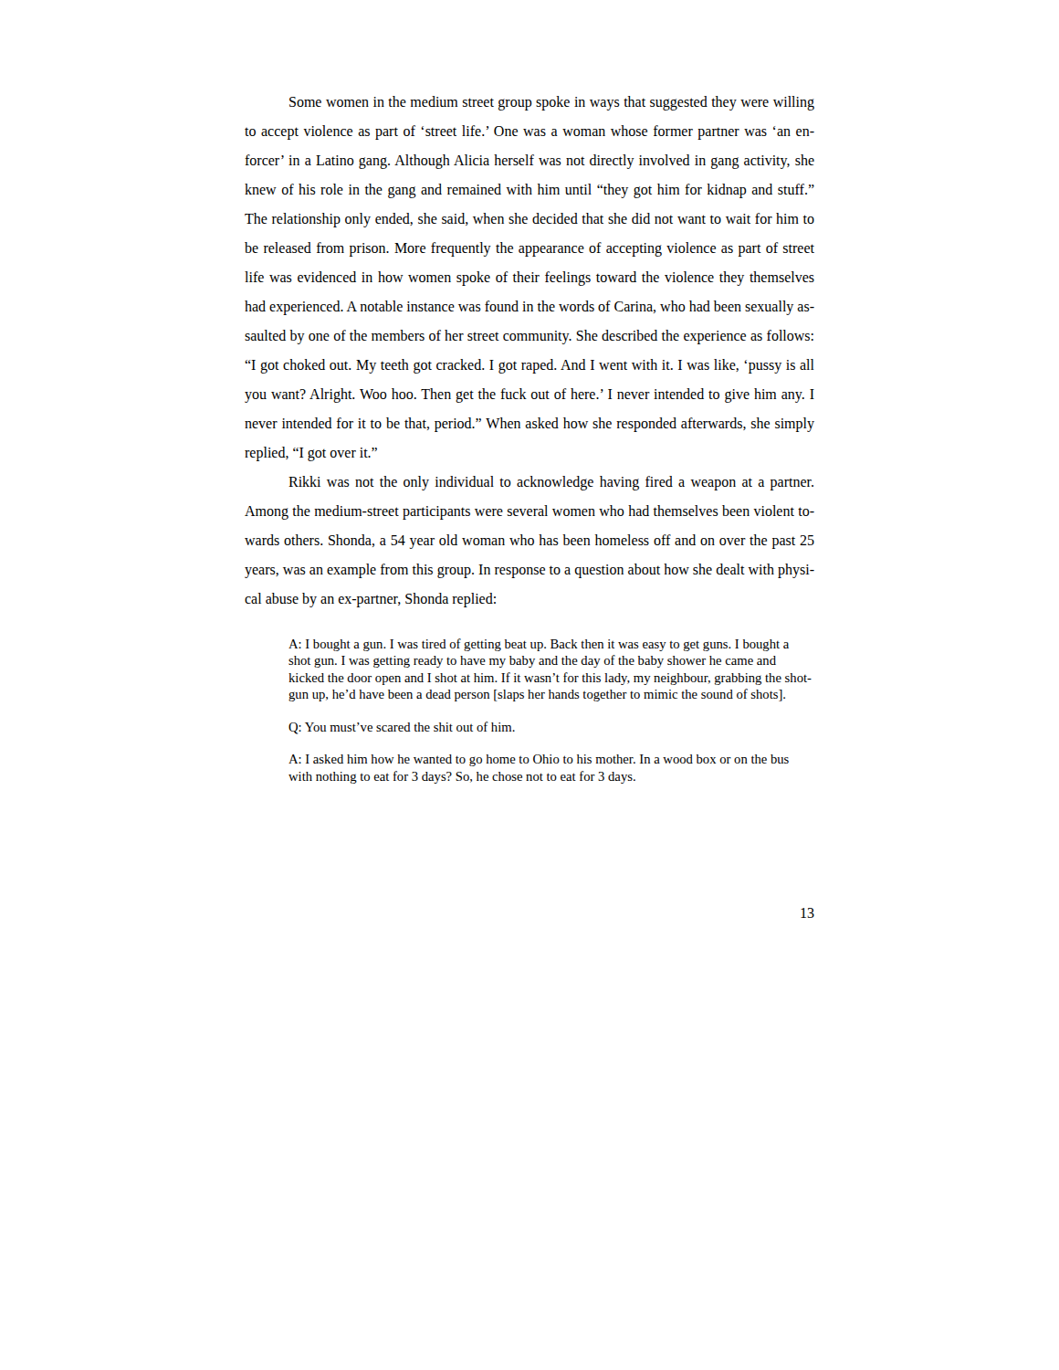Some women in the medium street group spoke in ways that suggested they were willing to accept violence as part of ‘street life.’ One was a woman whose former partner was ‘an enforcer’ in a Latino gang. Although Alicia herself was not directly involved in gang activity, she knew of his role in the gang and remained with him until “they got him for kidnap and stuff.” The relationship only ended, she said, when she decided that she did not want to wait for him to be released from prison. More frequently the appearance of accepting violence as part of street life was evidenced in how women spoke of their feelings toward the violence they themselves had experienced. A notable instance was found in the words of Carina, who had been sexually assaulted by one of the members of her street community. She described the experience as follows: “I got choked out. My teeth got cracked. I got raped. And I went with it. I was like, ‘pussy is all you want? Alright. Woo hoo. Then get the fuck out of here.’ I never intended to give him any. I never intended for it to be that, period.” When asked how she responded afterwards, she simply replied, “I got over it.”
Rikki was not the only individual to acknowledge having fired a weapon at a partner. Among the medium-street participants were several women who had themselves been violent towards others. Shonda, a 54 year old woman who has been homeless off and on over the past 25 years, was an example from this group. In response to a question about how she dealt with physical abuse by an ex-partner, Shonda replied:
A: I bought a gun. I was tired of getting beat up. Back then it was easy to get guns. I bought a shot gun. I was getting ready to have my baby and the day of the baby shower he came and kicked the door open and I shot at him. If it wasn’t for this lady, my neighbour, grabbing the shotgun up, he’d have been a dead person [slaps her hands together to mimic the sound of shots].
Q: You must’ve scared the shit out of him.
A: I asked him how he wanted to go home to Ohio to his mother. In a wood box or on the bus with nothing to eat for 3 days? So, he chose not to eat for 3 days.
13